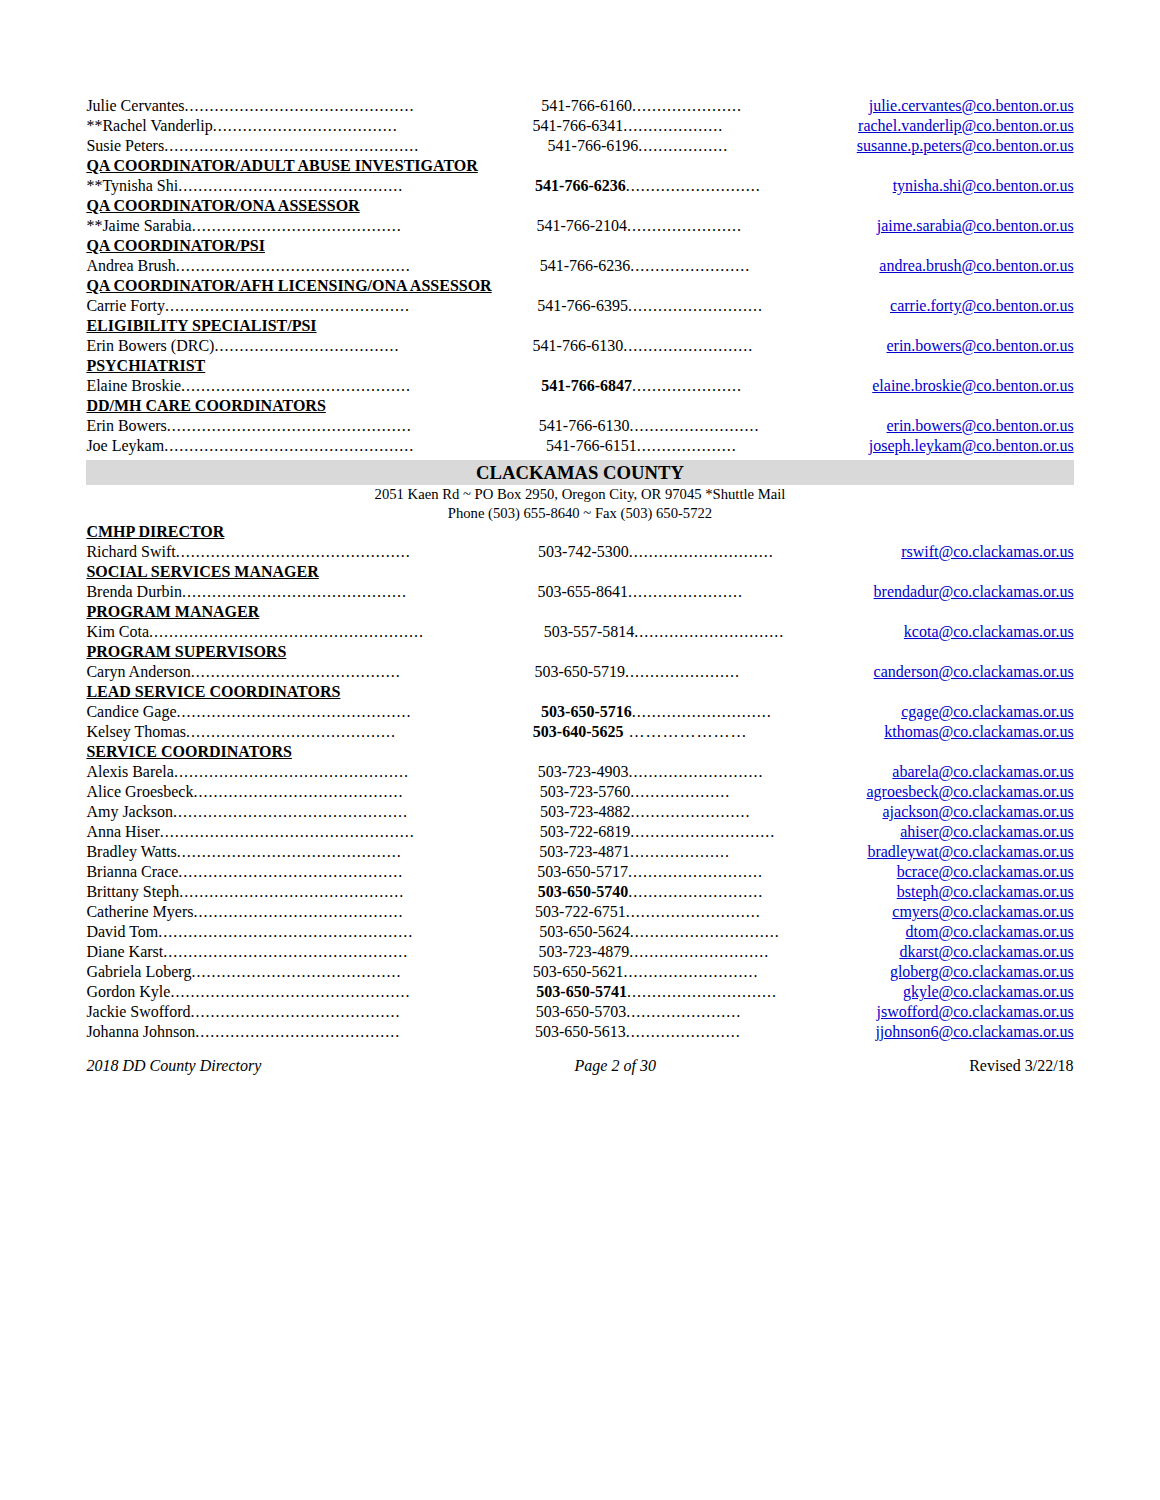Julie Cervantes .............................................. 541-766-6160 ...................... julie.cervantes@co.benton.or.us
**Rachel Vanderlip ..................................... 541-766-6341 .................... rachel.vanderlip@co.benton.or.us
Susie Peters ................................................... 541-766-6196 .................. susanne.p.peters@co.benton.or.us
QA COORDINATOR/ADULT ABUSE INVESTIGATOR
**Tynisha Shi ............................................. 541-766-6236 ........................... tynisha.shi@co.benton.or.us
QA COORDINATOR/ONA ASSESSOR
**Jaime Sarabia .......................................... 541-766-2104 ....................... jaime.sarabia@co.benton.or.us
QA COORDINATOR/PSI
Andrea Brush ............................................... 541-766-6236 ........................ andrea.brush@co.benton.or.us
QA COORDINATOR/AFH LICENSING/ONA ASSESSOR
Carrie Forty ................................................. 541-766-6395 ........................... carrie.forty@co.benton.or.us
ELIGIBILITY SPECIALIST/PSI
Erin Bowers (DRC) ..................................... 541-766-6130 .......................... erin.bowers@co.benton.or.us
PSYCHIATRIST
Elaine Broskie .............................................. 541-766-6847 ...................... elaine.broskie@co.benton.or.us
DD/MH CARE COORDINATORS
Erin Bowers ................................................. 541-766-6130 .......................... erin.bowers@co.benton.or.us
Joe Leykam .................................................. 541-766-6151 .................... joseph.leykam@co.benton.or.us
CLACKAMAS COUNTY
2051 Kaen Rd ~ PO Box 2950, Oregon City, OR 97045 *Shuttle Mail
Phone (503) 655-8640 ~ Fax (503) 650-5722
CMHP DIRECTOR
Richard Swift ............................................... 503-742-5300 ............................. rswift@co.clackamas.or.us
SOCIAL SERVICES MANAGER
Brenda Durbin ............................................. 503-655-8641 ....................... brendadur@co.clackamas.or.us
PROGRAM MANAGER
Kim Cota ....................................................... 503-557-5814 .............................. kcota@co.clackamas.or.us
PROGRAM SUPERVISORS
Caryn Anderson .......................................... 503-650-5719 ....................... canderson@co.clackamas.or.us
LEAD SERVICE COORDINATORS
Candice Gage ............................................... 503-650-5716 ............................ cgage@co.clackamas.or.us
Kelsey Thomas .......................................... 503-640-5625 ………………… kthomas@co.clackamas.or.us
SERVICE COORDINATORS
Alexis Barela ............................................... 503-723-4903 ........................... abarela@co.clackamas.or.us
Alice Groesbeck .......................................... 503-723-5760 .................... agroesbeck@co.clackamas.or.us
Amy Jackson ............................................... 503-723-4882 ........................ ajackson@co.clackamas.or.us
Anna Hiser ................................................... 503-722-6819 ............................. ahiser@co.clackamas.or.us
Bradley Watts ............................................. 503-723-4871 .................... bradleywat@co.clackamas.or.us
Brianna Crace ............................................. 503-650-5717 ........................... bcrace@co.clackamas.or.us
Brittany Steph ............................................. 503-650-5740 ........................... bsteph@co.clackamas.or.us
Catherine Myers .......................................... 503-722-6751 ........................... cmyers@co.clackamas.or.us
David Tom ................................................... 503-650-5624 .............................. dtom@co.clackamas.or.us
Diane Karst ................................................. 503-723-4879 ............................ dkarst@co.clackamas.or.us
Gabriela Loberg .......................................... 503-650-5621 ........................... globerg@co.clackamas.or.us
Gordon Kyle ................................................ 503-650-5741 .............................. gkyle@co.clackamas.or.us
Jackie Swofford .......................................... 503-650-5703 ....................... jswofford@co.clackamas.or.us
Johanna Johnson ......................................... 503-650-5613 ....................... jjohnson6@co.clackamas.or.us
2018 DD County Directory Page 2 of 30 Revised 3/22/18